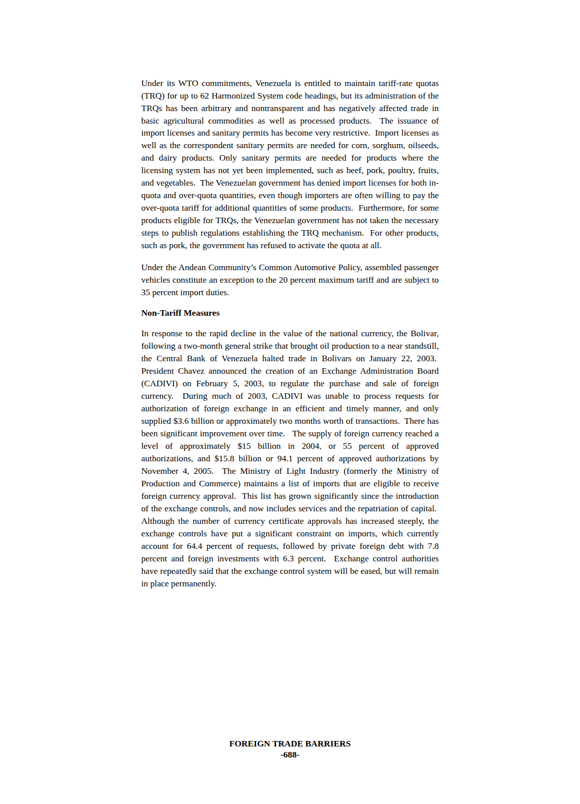Under its WTO commitments, Venezuela is entitled to maintain tariff-rate quotas (TRQ) for up to 62 Harmonized System code headings, but its administration of the TRQs has been arbitrary and nontransparent and has negatively affected trade in basic agricultural commodities as well as processed products. The issuance of import licenses and sanitary permits has become very restrictive. Import licenses as well as the correspondent sanitary permits are needed for corn, sorghum, oilseeds, and dairy products. Only sanitary permits are needed for products where the licensing system has not yet been implemented, such as beef, pork, poultry, fruits, and vegetables. The Venezuelan government has denied import licenses for both in-quota and over-quota quantities, even though importers are often willing to pay the over-quota tariff for additional quantities of some products. Furthermore, for some products eligible for TRQs, the Venezuelan government has not taken the necessary steps to publish regulations establishing the TRQ mechanism. For other products, such as pork, the government has refused to activate the quota at all.
Under the Andean Community’s Common Automotive Policy, assembled passenger vehicles constitute an exception to the 20 percent maximum tariff and are subject to 35 percent import duties.
Non-Tariff Measures
In response to the rapid decline in the value of the national currency, the Bolivar, following a two-month general strike that brought oil production to a near standstill, the Central Bank of Venezuela halted trade in Bolivars on January 22, 2003. President Chavez announced the creation of an Exchange Administration Board (CADIVI) on February 5, 2003, to regulate the purchase and sale of foreign currency. During much of 2003, CADIVI was unable to process requests for authorization of foreign exchange in an efficient and timely manner, and only supplied $3.6 billion or approximately two months worth of transactions. There has been significant improvement over time. The supply of foreign currency reached a level of approximately $15 billion in 2004, or 55 percent of approved authorizations, and $15.8 billion or 94.1 percent of approved authorizations by November 4, 2005. The Ministry of Light Industry (formerly the Ministry of Production and Commerce) maintains a list of imports that are eligible to receive foreign currency approval. This list has grown significantly since the introduction of the exchange controls, and now includes services and the repatriation of capital. Although the number of currency certificate approvals has increased steeply, the exchange controls have put a significant constraint on imports, which currently account for 64.4 percent of requests, followed by private foreign debt with 7.8 percent and foreign investments with 6.3 percent. Exchange control authorities have repeatedly said that the exchange control system will be eased, but will remain in place permanently.
FOREIGN TRADE BARRIERS
-688-